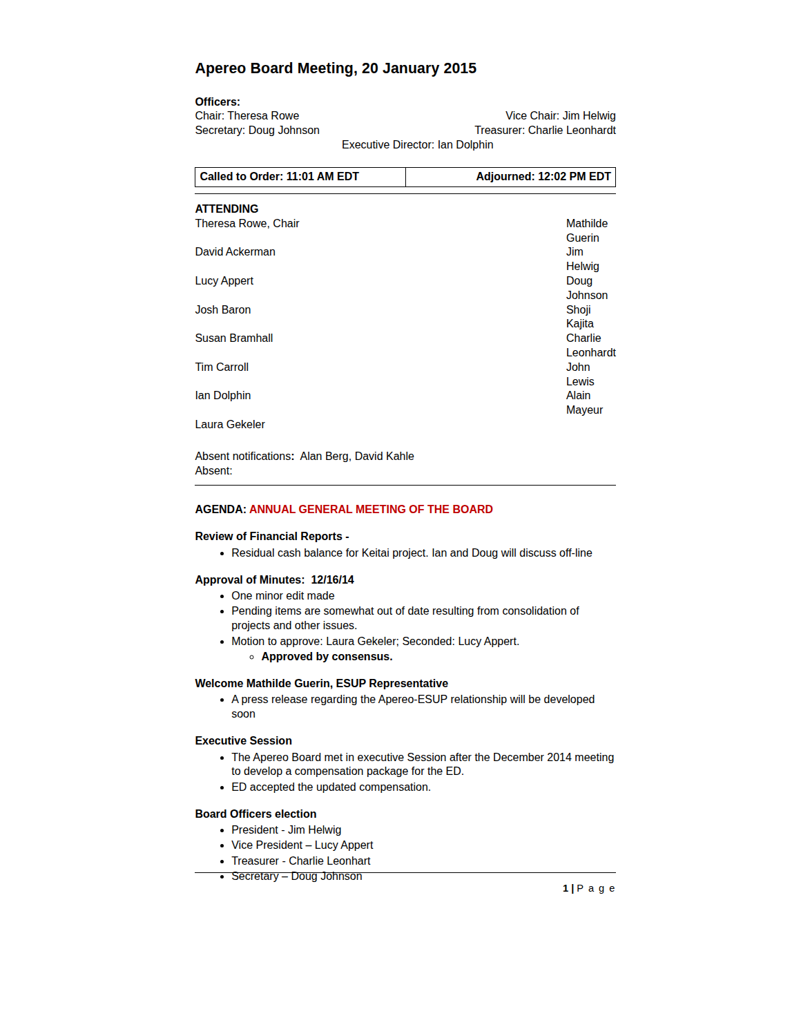Apereo Board Meeting, 20 January 2015
Officers:
| Chair: Theresa Rowe | Vice Chair: Jim Helwig |
| Secretary: Doug Johnson | Treasurer: Charlie Leonhardt |
Executive Director: Ian Dolphin
| Called to Order: 11:01 AM EDT | Adjourned: 12:02 PM EDT |
ATTENDING
| Theresa Rowe, Chair | Mathilde Guerin |
| David Ackerman | Jim Helwig |
| Lucy Appert | Doug Johnson |
| Josh Baron | Shoji Kajita |
| Susan Bramhall | Charlie Leonhardt |
| Tim Carroll | John Lewis |
| Ian Dolphin | Alain Mayeur |
| Laura Gekeler | |
Absent notifications: Alan Berg, David Kahle
Absent:
AGENDA: ANNUAL GENERAL MEETING OF THE BOARD
Review of Financial Reports -
Residual cash balance for Keitai project. Ian and Doug will discuss off-line
Approval of Minutes: 12/16/14
One minor edit made
Pending items are somewhat out of date resulting from consolidation of projects and other issues.
Motion to approve: Laura Gekeler; Seconded: Lucy Appert.
Approved by consensus.
Welcome Mathilde Guerin, ESUP Representative
A press release regarding the Apereo-ESUP relationship will be developed soon
Executive Session
The Apereo Board met in executive Session after the December 2014 meeting to develop a compensation package for the ED.
ED accepted the updated compensation.
Board Officers election
President - Jim Helwig
Vice President – Lucy Appert
Treasurer - Charlie Leonhart
Secretary – Doug Johnson
1 | P a g e